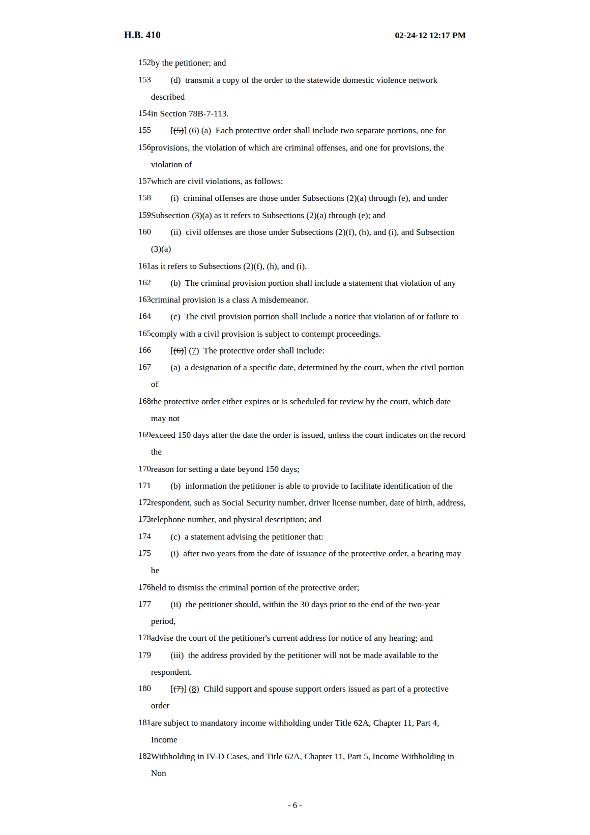H.B. 410 02-24-12 12:17 PM
| 152 | by the petitioner; and |
| 153 | (d) transmit a copy of the order to the statewide domestic violence network described |
| 154 | in Section 78B-7-113. |
| 155 | [ (5) ] (6) (a) Each protective order shall include two separate portions, one for |
| 156 | provisions, the violation of which are criminal offenses, and one for provisions, the violation of |
| 157 | which are civil violations, as follows: |
| 158 | (i) criminal offenses are those under Subsections (2)(a) through (e), and under |
| 159 | Subsection (3)(a) as it refers to Subsections (2)(a) through (e); and |
| 160 | (ii) civil offenses are those under Subsections (2)(f), (h), and (i), and Subsection (3)(a) |
| 161 | as it refers to Subsections (2)(f), (h), and (i). |
| 162 | (b) The criminal provision portion shall include a statement that violation of any |
| 163 | criminal provision is a class A misdemeanor. |
| 164 | (c) The civil provision portion shall include a notice that violation of or failure to |
| 165 | comply with a civil provision is subject to contempt proceedings. |
| 166 | [ (6) ] (7) The protective order shall include: |
| 167 | (a) a designation of a specific date, determined by the court, when the civil portion of |
| 168 | the protective order either expires or is scheduled for review by the court, which date may not |
| 169 | exceed 150 days after the date the order is issued, unless the court indicates on the record the |
| 170 | reason for setting a date beyond 150 days; |
| 171 | (b) information the petitioner is able to provide to facilitate identification of the |
| 172 | respondent, such as Social Security number, driver license number, date of birth, address, |
| 173 | telephone number, and physical description; and |
| 174 | (c) a statement advising the petitioner that: |
| 175 | (i) after two years from the date of issuance of the protective order, a hearing may be |
| 176 | held to dismiss the criminal portion of the protective order; |
| 177 | (ii) the petitioner should, within the 30 days prior to the end of the two-year period, |
| 178 | advise the court of the petitioner's current address for notice of any hearing; and |
| 179 | (iii) the address provided by the petitioner will not be made available to the respondent. |
| 180 | [ (7) ] (8) Child support and spouse support orders issued as part of a protective order |
| 181 | are subject to mandatory income withholding under Title 62A, Chapter 11, Part 4, Income |
| 182 | Withholding in IV-D Cases, and Title 62A, Chapter 11, Part 5, Income Withholding in Non |
- 6 -